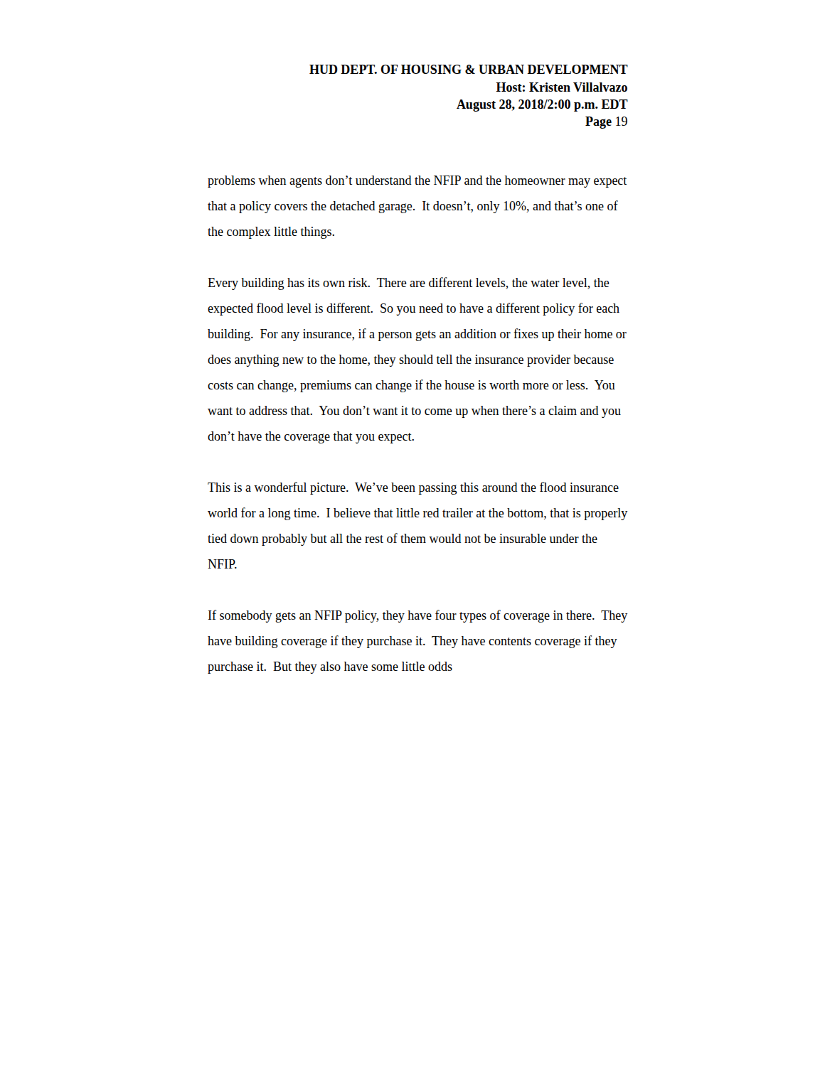HUD DEPT. OF HOUSING & URBAN DEVELOPMENT Host: Kristen Villalvazo August 28, 2018/2:00 p.m. EDT Page 19
problems when agents don’t understand the NFIP and the homeowner may expect that a policy covers the detached garage. It doesn’t, only 10%, and that’s one of the complex little things.
Every building has its own risk. There are different levels, the water level, the expected flood level is different. So you need to have a different policy for each building. For any insurance, if a person gets an addition or fixes up their home or does anything new to the home, they should tell the insurance provider because costs can change, premiums can change if the house is worth more or less. You want to address that. You don’t want it to come up when there’s a claim and you don’t have the coverage that you expect.
This is a wonderful picture. We’ve been passing this around the flood insurance world for a long time. I believe that little red trailer at the bottom, that is properly tied down probably but all the rest of them would not be insurable under the NFIP.
If somebody gets an NFIP policy, they have four types of coverage in there. They have building coverage if they purchase it. They have contents coverage if they purchase it. But they also have some little odds